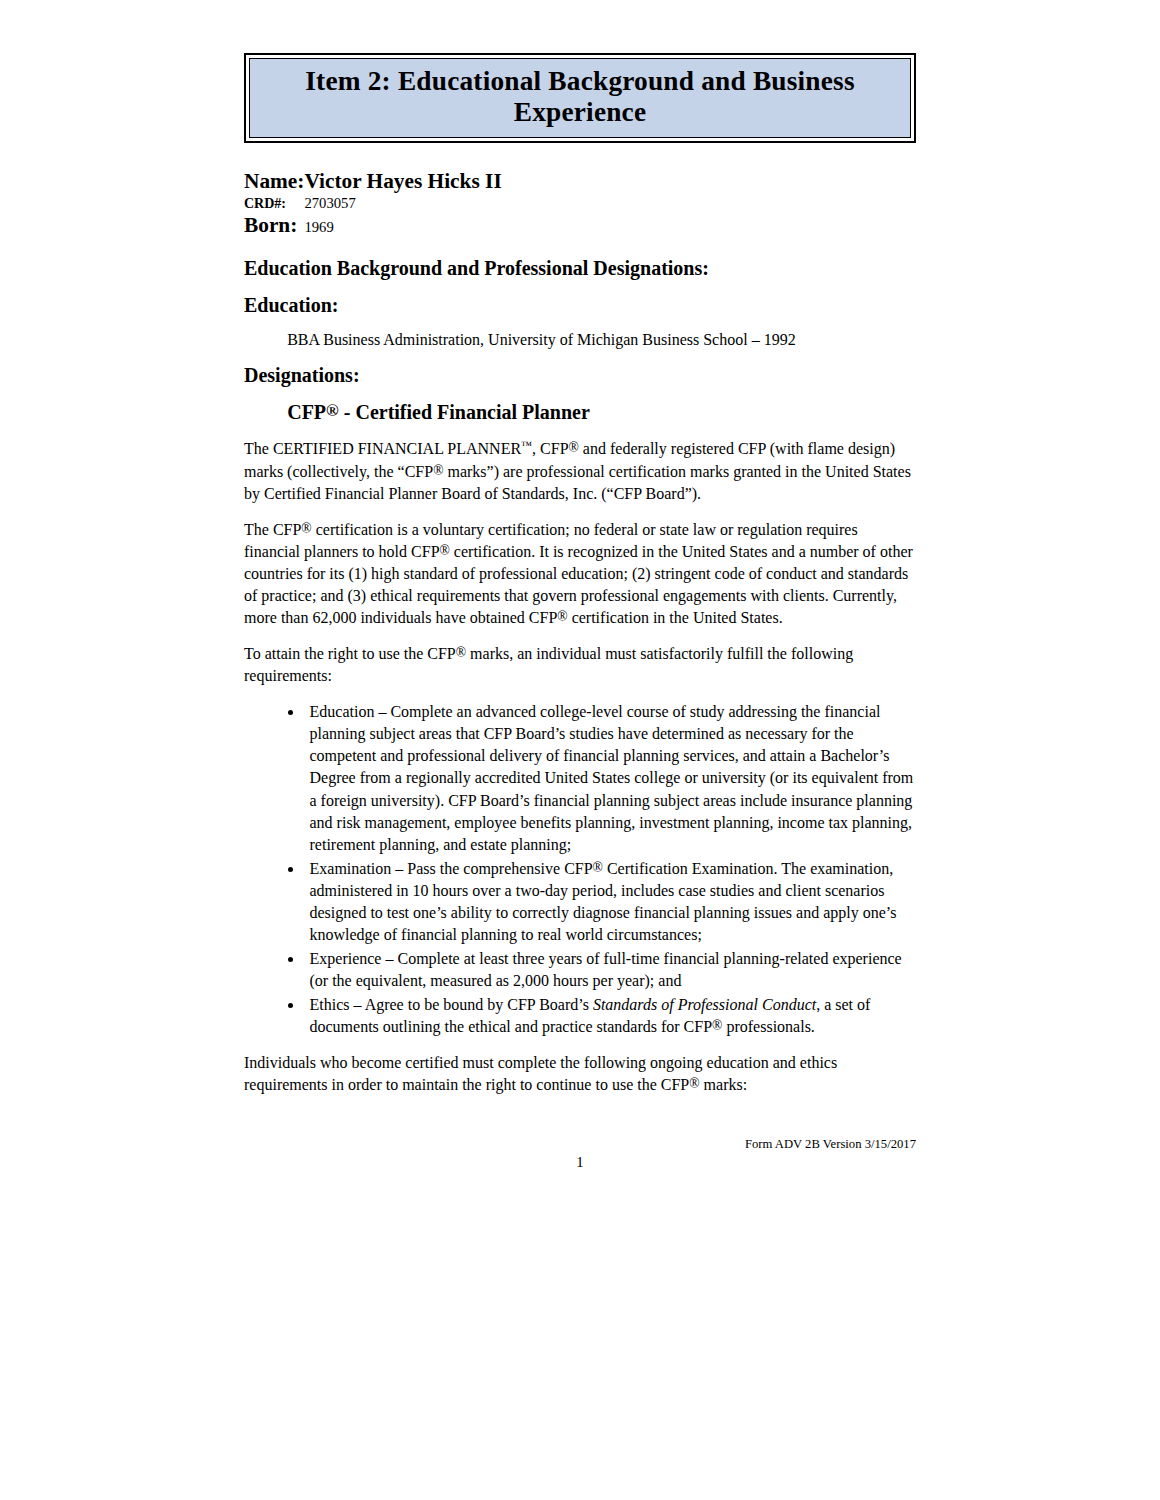Item 2: Educational Background and Business Experience
| Name: | Victor Hayes Hicks II |
| CRD#: | 2703057 |
| Born: | 1969 |
Education Background and Professional Designations:
Education:
BBA Business Administration, University of Michigan Business School – 1992
Designations:
CFP® - Certified Financial Planner
The CERTIFIED FINANCIAL PLANNER™, CFP® and federally registered CFP (with flame design) marks (collectively, the “CFP® marks”) are professional certification marks granted in the United States by Certified Financial Planner Board of Standards, Inc. (“CFP Board”).
The CFP® certification is a voluntary certification; no federal or state law or regulation requires financial planners to hold CFP® certification. It is recognized in the United States and a number of other countries for its (1) high standard of professional education; (2) stringent code of conduct and standards of practice; and (3) ethical requirements that govern professional engagements with clients. Currently, more than 62,000 individuals have obtained CFP® certification in the United States.
To attain the right to use the CFP® marks, an individual must satisfactorily fulfill the following requirements:
Education – Complete an advanced college-level course of study addressing the financial planning subject areas that CFP Board’s studies have determined as necessary for the competent and professional delivery of financial planning services, and attain a Bachelor’s Degree from a regionally accredited United States college or university (or its equivalent from a foreign university). CFP Board’s financial planning subject areas include insurance planning and risk management, employee benefits planning, investment planning, income tax planning, retirement planning, and estate planning;
Examination – Pass the comprehensive CFP® Certification Examination. The examination, administered in 10 hours over a two-day period, includes case studies and client scenarios designed to test one’s ability to correctly diagnose financial planning issues and apply one’s knowledge of financial planning to real world circumstances;
Experience – Complete at least three years of full-time financial planning-related experience (or the equivalent, measured as 2,000 hours per year); and
Ethics – Agree to be bound by CFP Board’s Standards of Professional Conduct, a set of documents outlining the ethical and practice standards for CFP® professionals.
Individuals who become certified must complete the following ongoing education and ethics requirements in order to maintain the right to continue to use the CFP® marks:
Form ADV 2B Version 3/15/2017
1